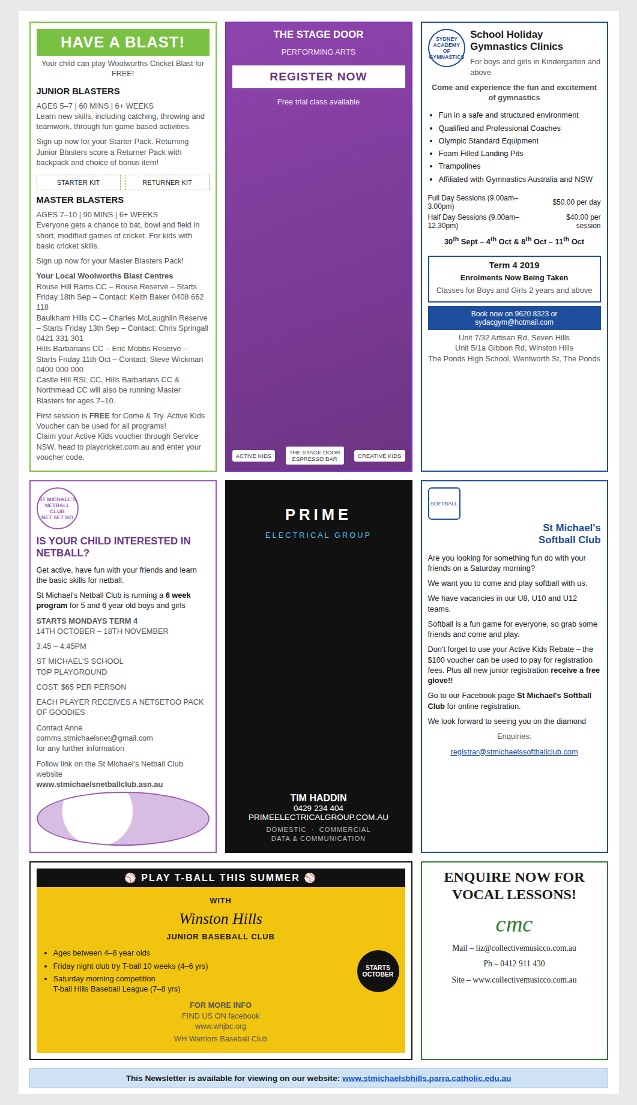HAVE A BLAST!
Your child can play Woolworths Cricket Blast for FREE!
JUNIOR BLASTERS
AGES 5–7 | 60 MINS | 6+ WEEKS
Learn new skills, including catching, throwing and teamwork, through fun game based activities.
Sign up now for your Starter Pack. Returning Junior Blasters score a Returner Pack with backpack and choice of bonus item!
STARTER KIT
RETURNER KIT
MASTER BLASTERS
AGES 7–10 | 90 MINS | 6+ WEEKS
Everyone gets a chance to bat, bowl and field in short, modified games of cricket. For kids with basic cricket skills.
Sign up now for your Master Blasters Pack!
Your Local Woolworths Blast Centres
Rouse Hill Rams CC – Rouse Reserve – Starts Friday 18th Sep – Contact: Keith Baker 0408 662 118
Baulkham Hills CC – Charles McLaughlin Reserve – Starts Friday 13th Sep – Contact: Chris Springall 0421 331 301
Hills Barbarians CC – Eric Mobbs Reserve – Starts Friday 11th Oct – Contact: Steve Wickman 0400 000 000
Castle Hill RSL CC, Hills Barbarians CC & Northmead CC will also be running Master Blasters for ages 7–10.
First session is FREE for Come & Try. Active Kids Voucher can be used for all programs!
Claim your Active Kids voucher through Service NSW, head to playcricket.com.au and enter your voucher code.
THE STAGE DOOR
PERFORMING ARTS
REGISTER NOW
Free trial class available
ACTIVE KIDS THE STAGE DOOR
ESPRESSO BAR CREATIVE KIDS
SYDNEY ACADEMY OF GYMNASTICS
School Holiday
Gymnastics Clinics
For boys and girls in Kindergarten and above
Come and experience the fun and excitement of gymnastics
Fun in a safe and structured environment
Qualified and Professional Coaches
Olympic Standard Equipment
Foam Filled Landing Pits
Trampolines
Affiliated with Gymnastics Australia and NSW
| Full Day Sessions (9.00am–3.00pm) | $50.00 per day |
| Half Day Sessions (9.00am–12.30pm) | $40.00 per session |
30th Sept – 4th Oct & 8th Oct – 11th Oct
Term 4 2019
Enrolments Now Being Taken
Classes for Boys and Girls 2 years and above
Book now on 9620 8323 or sydacgym@hotmail.com
Unit 7/32 Artisan Rd, Seven Hills
Unit 5/1a Gibbon Rd, Winston Hills
The Ponds High School, Wentworth St, The Ponds
ST MICHAEL'S NETBALL CLUB
NET SET GO
IS YOUR CHILD INTERESTED IN NETBALL?
Get active, have fun with your friends and learn the basic skills for netball.
St Michael's Netball Club is running a 6 week program for 5 and 6 year old boys and girls
STARTS MONDAYS TERM 4
14TH OCTOBER – 18TH NOVEMBER
3:45 – 4:45PM
ST MICHAEL'S SCHOOL
TOP PLAYGROUND
COST: $65 PER PERSON
EACH PLAYER RECEIVES A NETSETGO PACK OF GOODIES
Contact Anne
comms.stmichaelsnet@gmail.com
for any further information
Follow link on the St Michael's Netball Club website
www.stmichaelsnetballclub.asn.au
PRIME
ELECTRICAL GROUP
TIM HADDIN 0429 234 404
PRIMEELECTRICALGROUP.COM.AU
DOMESTIC · COMMERCIAL
DATA & COMMUNICATION
SOFTBALL
St Michael's
Softball Club
Are you looking for something fun do with your friends on a Saturday morning?
We want you to come and play softball with us.
We have vacancies in our U8, U10 and U12 teams.
Softball is a fun game for everyone, so grab some friends and come and play.
Don't forget to use your Active Kids Rebate – the $100 voucher can be used to pay for registration fees. Plus all new junior registration receive a free glove!!
Go to our Facebook page St Michael's Softball Club for online registration.
We look forward to seeing you on the diamond
Enquiries:
registrar@stmichaelssoftballclub.com
⚾ PLAY T-BALL THIS SUMMER ⚾
WITH
Winston Hills
JUNIOR BASEBALL CLUB
Ages between 4–8 year olds
Friday night club try T-ball 10 weeks (4–6 yrs)
Saturday morning competition
T-ball Hills Baseball League (7–8 yrs)
STARTS
OCTOBER
FOR MORE INFO
FIND US ON facebook
www.whjbc.org
WH Warriors Baseball Club
ENQUIRE NOW FOR
VOCAL LESSONS!
cmc
Mail – liz@collectivemusicco.com.au
Ph – 0412 911 430
Site – www.collectivemusicco.com.au
This Newsletter is available for viewing on our website: www.stmichaelsbhills.parra.catholic.edu.au